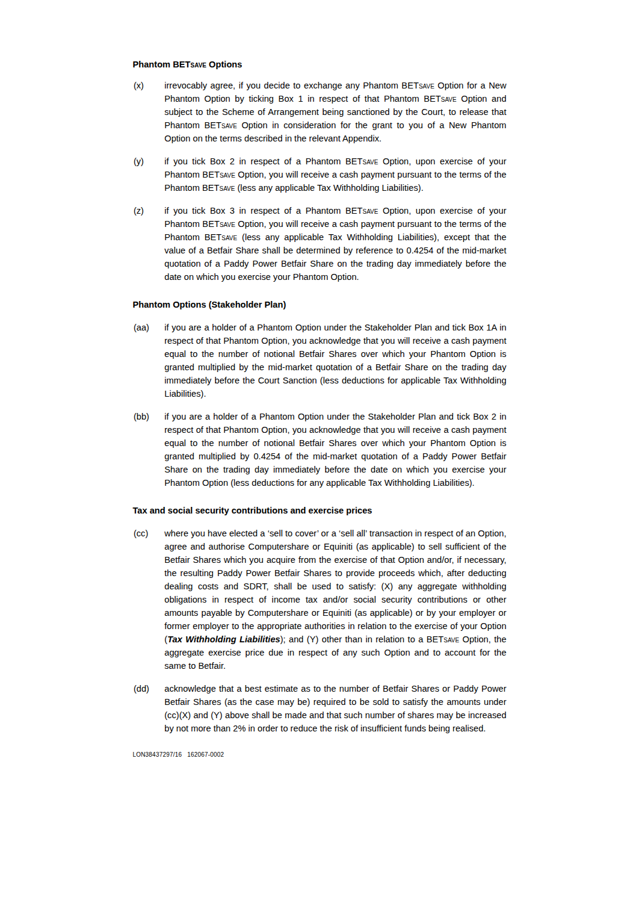Phantom BETsave Options
(x)
irrevocably agree, if you decide to exchange any Phantom BETsave Option for a New Phantom Option by ticking Box 1 in respect of that Phantom BETsave Option and subject to the Scheme of Arrangement being sanctioned by the Court, to release that Phantom BETsave Option in consideration for the grant to you of a New Phantom Option on the terms described in the relevant Appendix.
(y)
if you tick Box 2 in respect of a Phantom BETsave Option, upon exercise of your Phantom BETsave Option, you will receive a cash payment pursuant to the terms of the Phantom BETsave (less any applicable Tax Withholding Liabilities).
(z)
if you tick Box 3 in respect of a Phantom BETsave Option, upon exercise of your Phantom BETsave Option, you will receive a cash payment pursuant to the terms of the Phantom BETsave (less any applicable Tax Withholding Liabilities), except that the value of a Betfair Share shall be determined by reference to 0.4254 of the mid-market quotation of a Paddy Power Betfair Share on the trading day immediately before the date on which you exercise your Phantom Option.
Phantom Options (Stakeholder Plan)
(aa)
if you are a holder of a Phantom Option under the Stakeholder Plan and tick Box 1A in respect of that Phantom Option, you acknowledge that you will receive a cash payment equal to the number of notional Betfair Shares over which your Phantom Option is granted multiplied by the mid-market quotation of a Betfair Share on the trading day immediately before the Court Sanction (less deductions for applicable Tax Withholding Liabilities).
(bb)
if you are a holder of a Phantom Option under the Stakeholder Plan and tick Box 2 in respect of that Phantom Option, you acknowledge that you will receive a cash payment equal to the number of notional Betfair Shares over which your Phantom Option is granted multiplied by 0.4254 of the mid-market quotation of a Paddy Power Betfair Share on the trading day immediately before the date on which you exercise your Phantom Option (less deductions for any applicable Tax Withholding Liabilities).
Tax and social security contributions and exercise prices
(cc)
where you have elected a ‘sell to cover’ or a ‘sell all’ transaction in respect of an Option, agree and authorise Computershare or Equiniti (as applicable) to sell sufficient of the Betfair Shares which you acquire from the exercise of that Option and/or, if necessary, the resulting Paddy Power Betfair Shares to provide proceeds which, after deducting dealing costs and SDRT, shall be used to satisfy: (X) any aggregate withholding obligations in respect of income tax and/or social security contributions or other amounts payable by Computershare or Equiniti (as applicable) or by your employer or former employer to the appropriate authorities in relation to the exercise of your Option (Tax Withholding Liabilities); and (Y) other than in relation to a BETsave Option, the aggregate exercise price due in respect of any such Option and to account for the same to Betfair.
(dd)
acknowledge that a best estimate as to the number of Betfair Shares or Paddy Power Betfair Shares (as the case may be) required to be sold to satisfy the amounts under (cc)(X) and (Y) above shall be made and that such number of shares may be increased by not more than 2% in order to reduce the risk of insufficient funds being realised.
LON38437297/16 162067-0002